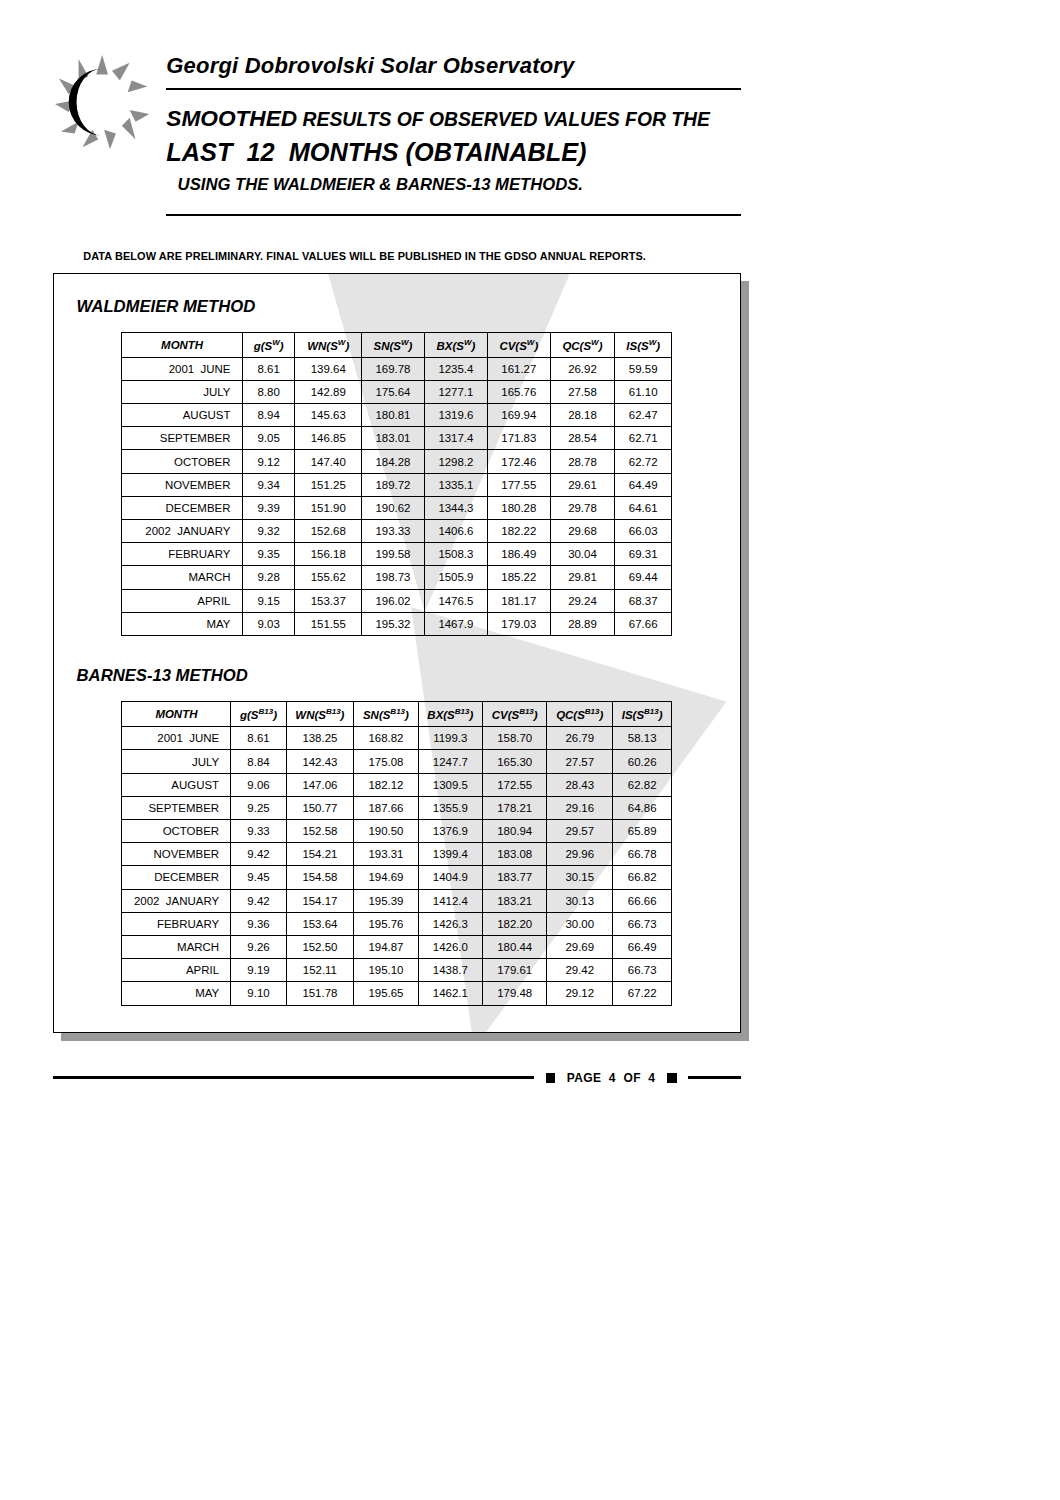Georgi Dobrovolski Solar Observatory
SMOOTHED RESULTS OF OBSERVED VALUES FOR THE
LAST 12 MONTHS (OBTAINABLE)
USING THE WALDMEIER & BARNES-13 METHODS.
DATA BELOW ARE PRELIMINARY. FINAL VALUES WILL BE PUBLISHED IN THE GDSO ANNUAL REPORTS.
WALDMEIER METHOD
| MONTH | g(S W ) | WN(S W ) | SN(S W ) | BX(S W ) | CV(S W ) | QC(S W ) | IS(S W ) |
| --- | --- | --- | --- | --- | --- | --- | --- |
| 2001 JUNE | 8.61 | 139.64 | 169.78 | 1235.4 | 161.27 | 26.92 | 59.59 |
| JULY | 8.80 | 142.89 | 175.64 | 1277.1 | 165.76 | 27.58 | 61.10 |
| AUGUST | 8.94 | 145.63 | 180.81 | 1319.6 | 169.94 | 28.18 | 62.47 |
| SEPTEMBER | 9.05 | 146.85 | 183.01 | 1317.4 | 171.83 | 28.54 | 62.71 |
| OCTOBER | 9.12 | 147.40 | 184.28 | 1298.2 | 172.46 | 28.78 | 62.72 |
| NOVEMBER | 9.34 | 151.25 | 189.72 | 1335.1 | 177.55 | 29.61 | 64.49 |
| DECEMBER | 9.39 | 151.90 | 190.62 | 1344.3 | 180.28 | 29.78 | 64.61 |
| 2002 JANUARY | 9.32 | 152.68 | 193.33 | 1406.6 | 182.22 | 29.68 | 66.03 |
| FEBRUARY | 9.35 | 156.18 | 199.58 | 1508.3 | 186.49 | 30.04 | 69.31 |
| MARCH | 9.28 | 155.62 | 198.73 | 1505.9 | 185.22 | 29.81 | 69.44 |
| APRIL | 9.15 | 153.37 | 196.02 | 1476.5 | 181.17 | 29.24 | 68.37 |
| MAY | 9.03 | 151.55 | 195.32 | 1467.9 | 179.03 | 28.89 | 67.66 |
BARNES-13 METHOD
| MONTH | g(S B13 ) | WN(S B13 ) | SN(S B13 ) | BX(S B13 ) | CV(S B13 ) | QC(S B13 ) | IS(S B13 ) |
| --- | --- | --- | --- | --- | --- | --- | --- |
| 2001 JUNE | 8.61 | 138.25 | 168.82 | 1199.3 | 158.70 | 26.79 | 58.13 |
| JULY | 8.84 | 142.43 | 175.08 | 1247.7 | 165.30 | 27.57 | 60.26 |
| AUGUST | 9.06 | 147.06 | 182.12 | 1309.5 | 172.55 | 28.43 | 62.82 |
| SEPTEMBER | 9.25 | 150.77 | 187.66 | 1355.9 | 178.21 | 29.16 | 64.86 |
| OCTOBER | 9.33 | 152.58 | 190.50 | 1376.9 | 180.94 | 29.57 | 65.89 |
| NOVEMBER | 9.42 | 154.21 | 193.31 | 1399.4 | 183.08 | 29.96 | 66.78 |
| DECEMBER | 9.45 | 154.58 | 194.69 | 1404.9 | 183.77 | 30.15 | 66.82 |
| 2002 JANUARY | 9.42 | 154.17 | 195.39 | 1412.4 | 183.21 | 30.13 | 66.66 |
| FEBRUARY | 9.36 | 153.64 | 195.76 | 1426.3 | 182.20 | 30.00 | 66.73 |
| MARCH | 9.26 | 152.50 | 194.87 | 1426.0 | 180.44 | 29.69 | 66.49 |
| APRIL | 9.19 | 152.11 | 195.10 | 1438.7 | 179.61 | 29.42 | 66.73 |
| MAY | 9.10 | 151.78 | 195.65 | 1462.1 | 179.48 | 29.12 | 67.22 |
PAGE 4 OF 4